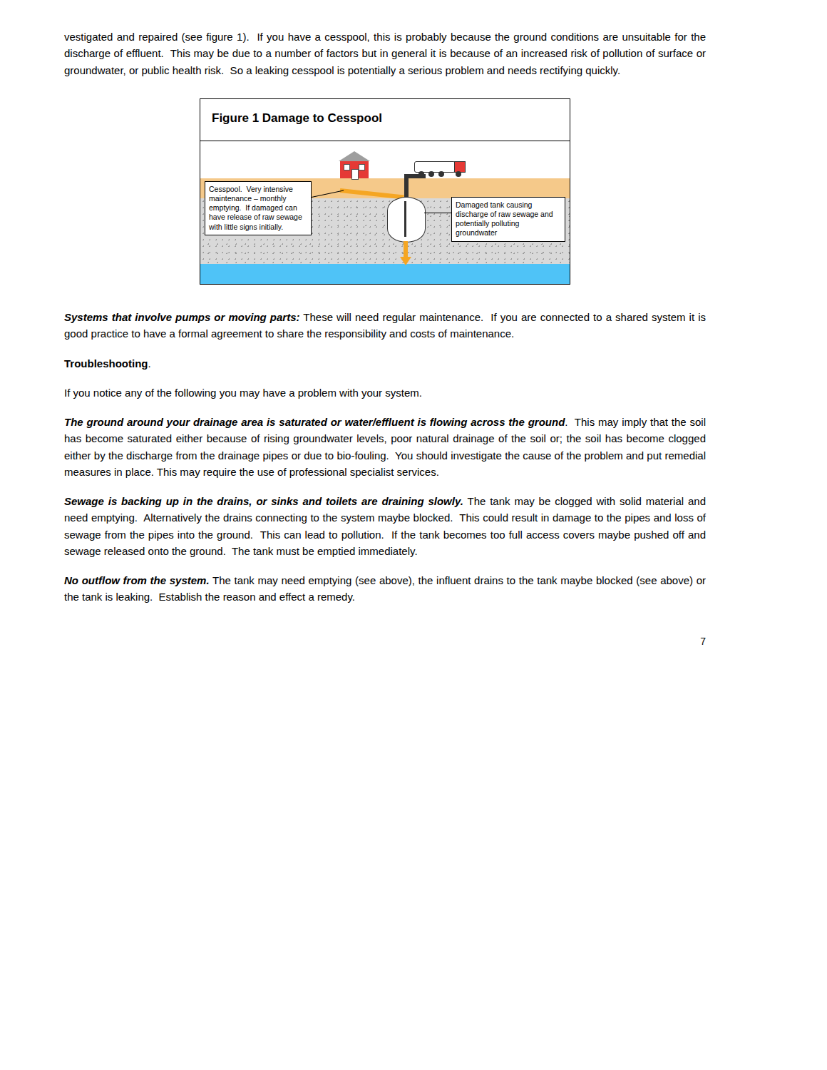vestigated and repaired (see figure 1). If you have a cesspool, this is probably because the ground conditions are unsuitable for the discharge of effluent. This may be due to a number of factors but in general it is because of an increased risk of pollution of surface or groundwater, or public health risk. So a leaking cesspool is potentially a serious problem and needs rectifying quickly.
Figure 1 Damage to Cesspool
Cesspool. Very intensive maintenance – monthly emptying. If damaged can have release of raw sewage with little signs initially.
Damaged tank causing discharge of raw sewage and potentially polluting groundwater
Systems that involve pumps or moving parts: These will need regular maintenance. If you are connected to a shared system it is good practice to have a formal agreement to share the responsibility and costs of maintenance.
Troubleshooting.
If you notice any of the following you may have a problem with your system.
The ground around your drainage area is saturated or water/effluent is flowing across the ground. This may imply that the soil has become saturated either because of rising groundwater levels, poor natural drainage of the soil or; the soil has become clogged either by the discharge from the drainage pipes or due to bio-fouling. You should investigate the cause of the problem and put remedial measures in place. This may require the use of professional specialist services.
Sewage is backing up in the drains, or sinks and toilets are draining slowly. The tank may be clogged with solid material and need emptying. Alternatively the drains connecting to the system maybe blocked. This could result in damage to the pipes and loss of sewage from the pipes into the ground. This can lead to pollution. If the tank becomes too full access covers maybe pushed off and sewage released onto the ground. The tank must be emptied immediately.
No outflow from the system. The tank may need emptying (see above), the influent drains to the tank maybe blocked (see above) or the tank is leaking. Establish the reason and effect a remedy.
7